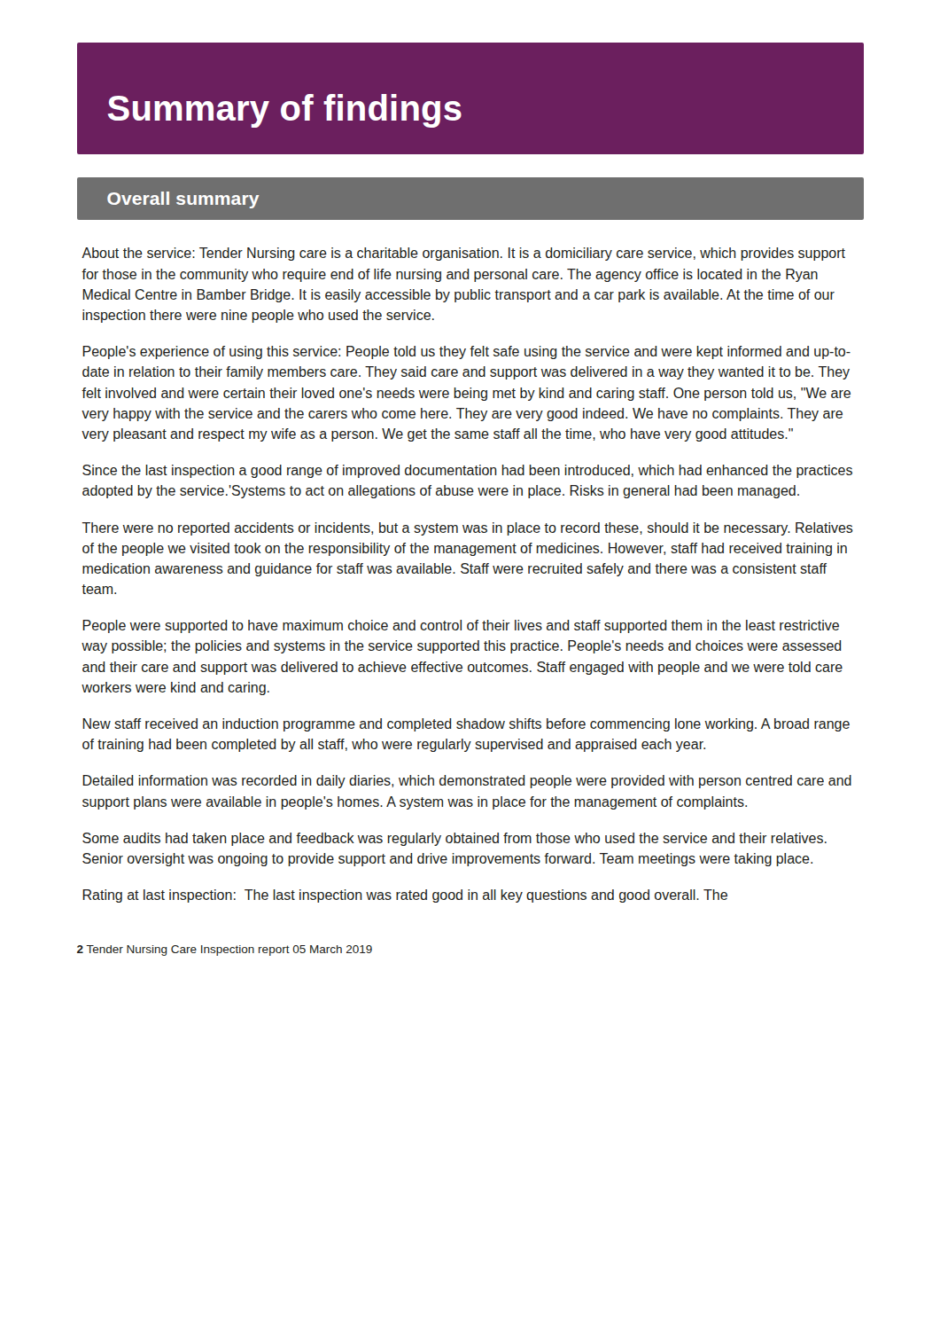Summary of findings
Overall summary
About the service: Tender Nursing care is a charitable organisation. It is a domiciliary care service, which provides support for those in the community who require end of life nursing and personal care. The agency office is located in the Ryan Medical Centre in Bamber Bridge. It is easily accessible by public transport and a car park is available. At the time of our inspection there were nine people who used the service.
People's experience of using this service: People told us they felt safe using the service and were kept informed and up-to-date in relation to their family members care. They said care and support was delivered in a way they wanted it to be. They felt involved and were certain their loved one's needs were being met by kind and caring staff. One person told us, "We are very happy with the service and the carers who come here. They are very good indeed. We have no complaints. They are very pleasant and respect my wife as a person. We get the same staff all the time, who have very good attitudes."
Since the last inspection a good range of improved documentation had been introduced, which had enhanced the practices adopted by the service.'Systems to act on allegations of abuse were in place. Risks in general had been managed.
There were no reported accidents or incidents, but a system was in place to record these, should it be necessary. Relatives of the people we visited took on the responsibility of the management of medicines. However, staff had received training in medication awareness and guidance for staff was available. Staff were recruited safely and there was a consistent staff team.
People were supported to have maximum choice and control of their lives and staff supported them in the least restrictive way possible; the policies and systems in the service supported this practice. People's needs and choices were assessed and their care and support was delivered to achieve effective outcomes. Staff engaged with people and we were told care workers were kind and caring.
New staff received an induction programme and completed shadow shifts before commencing lone working. A broad range of training had been completed by all staff, who were regularly supervised and appraised each year.
Detailed information was recorded in daily diaries, which demonstrated people were provided with person centred care and support plans were available in people's homes. A system was in place for the management of complaints.
Some audits had taken place and feedback was regularly obtained from those who used the service and their relatives. Senior oversight was ongoing to provide support and drive improvements forward. Team meetings were taking place.
Rating at last inspection: The last inspection was rated good in all key questions and good overall. The
2 Tender Nursing Care Inspection report 05 March 2019